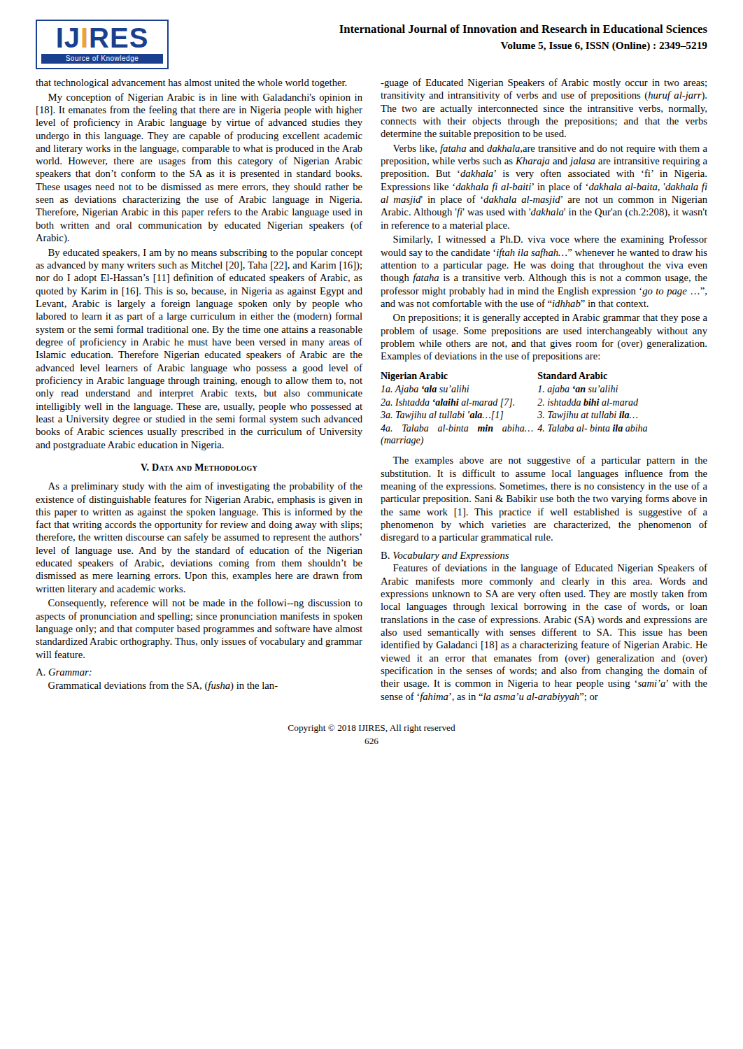IJIRES
Source of Knowledge
International Journal of Innovation and Research in Educational Sciences
Volume 5, Issue 6, ISSN (Online) : 2349–5219
that technological advancement has almost united the whole world together.
My conception of Nigerian Arabic is in line with Galadanchi's opinion in [18]. It emanates from the feeling that there are in Nigeria people with higher level of proficiency in Arabic language by virtue of advanced studies they undergo in this language. They are capable of producing excellent academic and literary works in the language, comparable to what is produced in the Arab world. However, there are usages from this category of Nigerian Arabic speakers that don’t conform to the SA as it is presented in standard books. These usages need not to be dismissed as mere errors, they should rather be seen as deviations characterizing the use of Arabic language in Nigeria. Therefore, Nigerian Arabic in this paper refers to the Arabic language used in both written and oral communication by educated Nigerian speakers (of Arabic).
By educated speakers, I am by no means subscribing to the popular concept as advanced by many writers such as Mitchel [20], Taha [22], and Karim [16]); nor do I adopt El-Hassan’s [11] definition of educated speakers of Arabic, as quoted by Karim in [16]. This is so, because, in Nigeria as against Egypt and Levant, Arabic is largely a foreign language spoken only by people who labored to learn it as part of a large curriculum in either the (modern) formal system or the semi formal traditional one. By the time one attains a reasonable degree of proficiency in Arabic he must have been versed in many areas of Islamic education. Therefore Nigerian educated speakers of Arabic are the advanced level learners of Arabic language who possess a good level of proficiency in Arabic language through training, enough to allow them to, not only read understand and interpret Arabic texts, but also communicate intelligibly well in the language. These are, usually, people who possessed at least a University degree or studied in the semi formal system such advanced books of Arabic sciences usually prescribed in the curriculum of University and postgraduate Arabic education in Nigeria.
V. Data and Methodology
As a preliminary study with the aim of investigating the probability of the existence of distinguishable features for Nigerian Arabic, emphasis is given in this paper to written as against the spoken language. This is informed by the fact that writing accords the opportunity for review and doing away with slips; therefore, the written discourse can safely be assumed to represent the authors’ level of language use. And by the standard of education of the Nigerian educated speakers of Arabic, deviations coming from them shouldn’t be dismissed as mere learning errors. Upon this, examples here are drawn from written literary and academic works.
Consequently, reference will not be made in the followi--ng discussion to aspects of pronunciation and spelling; since pronunciation manifests in spoken language only; and that computer based programmes and software have almost standardized Arabic orthography. Thus, only issues of vocabulary and grammar will feature.
A. Grammar:
Grammatical deviations from the SA, (fusha) in the lan-
-guage of Educated Nigerian Speakers of Arabic mostly occur in two areas; transitivity and intransitivity of verbs and use of prepositions (huruf al-jarr). The two are actually interconnected since the intransitive verbs, normally, connects with their objects through the prepositions; and that the verbs determine the suitable preposition to be used.
Verbs like, fataha and dakhala, are transitive and do not require with them a preposition, while verbs such as Kharaja and jalasa are intransitive requiring a preposition. But ‘dakhala’ is very often associated with ‘fi’ in Nigeria. Expressions like ‘dakhala fi al-baiti’ in place of ‘dakhala al-baita, 'dakhala fi al masjid' in place of ‘dakhala al-masjid’ are not un common in Nigerian Arabic. Although 'fi' was used with 'dakhala' in the Qur'an (ch.2:208), it wasn't in reference to a material place.
Similarly, I witnessed a Ph.D. viva voce where the examining Professor would say to the candidate ‘iftah ila safhah…” whenever he wanted to draw his attention to a particular page. He was doing that throughout the viva even though fataha is a transitive verb. Although this is not a common usage, the professor might probably had in mind the English expression ‘go to page …”, and was not comfortable with the use of “idhhab” in that context.
On prepositions; it is generally accepted in Arabic grammar that they pose a problem of usage. Some prepositions are used interchangeably without any problem while others are not, and that gives room for (over) generalization. Examples of deviations in the use of prepositions are:
| Nigerian Arabic | Standard Arabic |
| --- | --- |
| 1a. Ajaba ‘ala su’alihi | 1. ajaba ‘an su’alihi |
| 2a. Ishtadda ‘alaihi al-marad [7]. | 2. ishtadda bihi al-marad |
| 3a. Tawjihu al tullabi 'ala … [1] | 3. Tawjihu at tullabi ila … |
| 4a. Talaba al-binta min abiha…(marriage) | 4. Talaba al- binta ila abiha |
The examples above are not suggestive of a particular pattern in the substitution. It is difficult to assume local languages influence from the meaning of the expressions. Sometimes, there is no consistency in the use of a particular preposition. Sani & Babikir use both the two varying forms above in the same work [1]. This practice if well established is suggestive of a phenomenon by which varieties are characterized, the phenomenon of disregard to a particular grammatical rule.
B. Vocabulary and Expressions
Features of deviations in the language of Educated Nigerian Speakers of Arabic manifests more commonly and clearly in this area. Words and expressions unknown to SA are very often used. They are mostly taken from local languages through lexical borrowing in the case of words, or loan translations in the case of expressions. Arabic (SA) words and expressions are also used semantically with senses different to SA. This issue has been identified by Galadanci [18] as a characterizing feature of Nigerian Arabic. He viewed it an error that emanates from (over) generalization and (over) specification in the senses of words; and also from changing the domain of their usage. It is common in Nigeria to hear people using ‘sami’a’ with the sense of ‘fahima’, as in “la asma’u al-arabiyyah”; or
Copyright © 2018 IJIRES, All right reserved
626